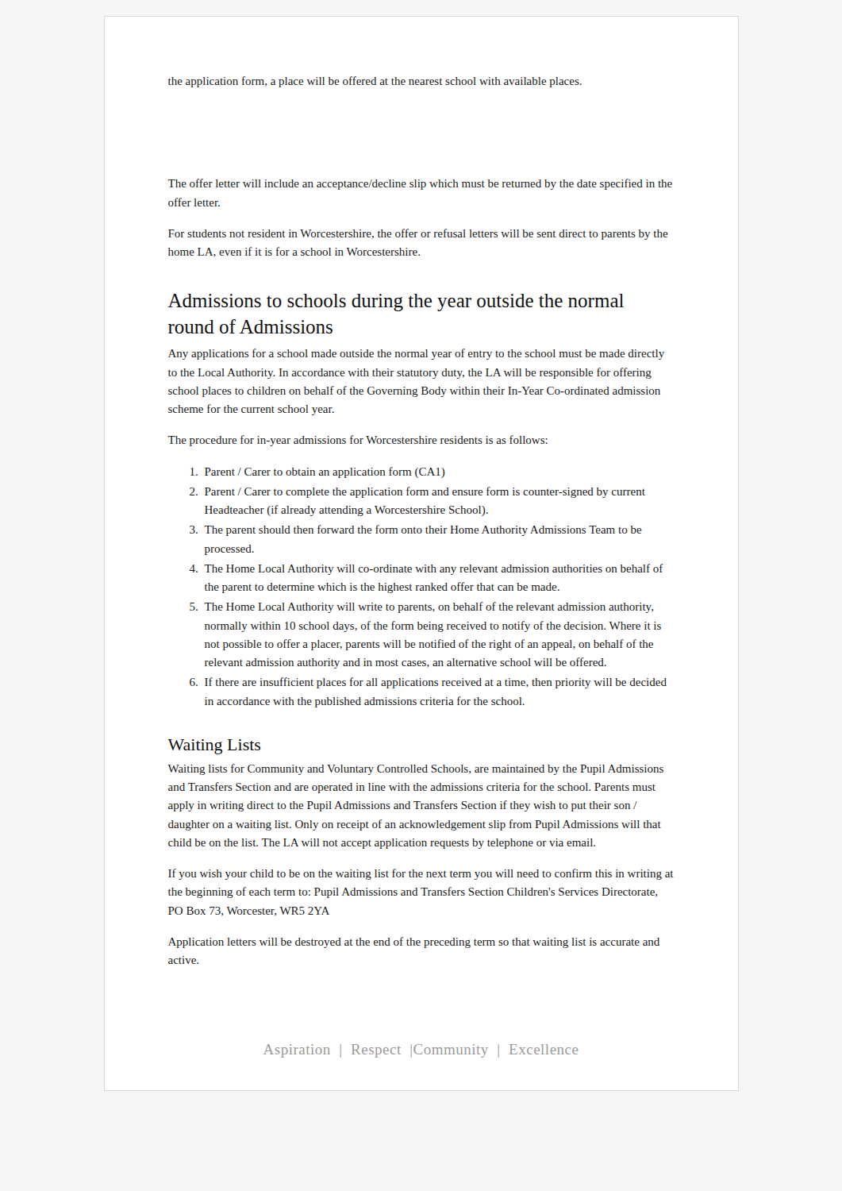the application form, a place will be offered at the nearest school with available places.
The offer letter will include an acceptance/decline slip which must be returned by the date specified in the offer letter.
For students not resident in Worcestershire, the offer or refusal letters will be sent direct to parents by the home LA, even if it is for a school in Worcestershire.
Admissions to schools during the year outside the normal round of Admissions
Any applications for a school made outside the normal year of entry to the school must be made directly to the Local Authority. In accordance with their statutory duty, the LA will be responsible for offering school places to children on behalf of the Governing Body within their In-Year Co-ordinated admission scheme for the current school year.
The procedure for in-year admissions for Worcestershire residents is as follows:
Parent / Carer to obtain an application form (CA1)
Parent / Carer to complete the application form and ensure form is counter-signed by current Headteacher (if already attending a Worcestershire School).
The parent should then forward the form onto their Home Authority Admissions Team to be processed.
The Home Local Authority will co-ordinate with any relevant admission authorities on behalf of the parent to determine which is the highest ranked offer that can be made.
The Home Local Authority will write to parents, on behalf of the relevant admission authority, normally within 10 school days, of the form being received to notify of the decision. Where it is not possible to offer a placer, parents will be notified of the right of an appeal, on behalf of the relevant admission authority and in most cases, an alternative school will be offered.
If there are insufficient places for all applications received at a time, then priority will be decided in accordance with the published admissions criteria for the school.
Waiting Lists
Waiting lists for Community and Voluntary Controlled Schools, are maintained by the Pupil Admissions and Transfers Section and are operated in line with the admissions criteria for the school. Parents must apply in writing direct to the Pupil Admissions and Transfers Section if they wish to put their son / daughter on a waiting list. Only on receipt of an acknowledgement slip from Pupil Admissions will that child be on the list. The LA will not accept application requests by telephone or via email.
If you wish your child to be on the waiting list for the next term you will need to confirm this in writing at the beginning of each term to: Pupil Admissions and Transfers Section Children's Services Directorate, PO Box 73, Worcester, WR5 2YA
Application letters will be destroyed at the end of the preceding term so that waiting list is accurate and active.
Aspiration | Respect |Community | Excellence